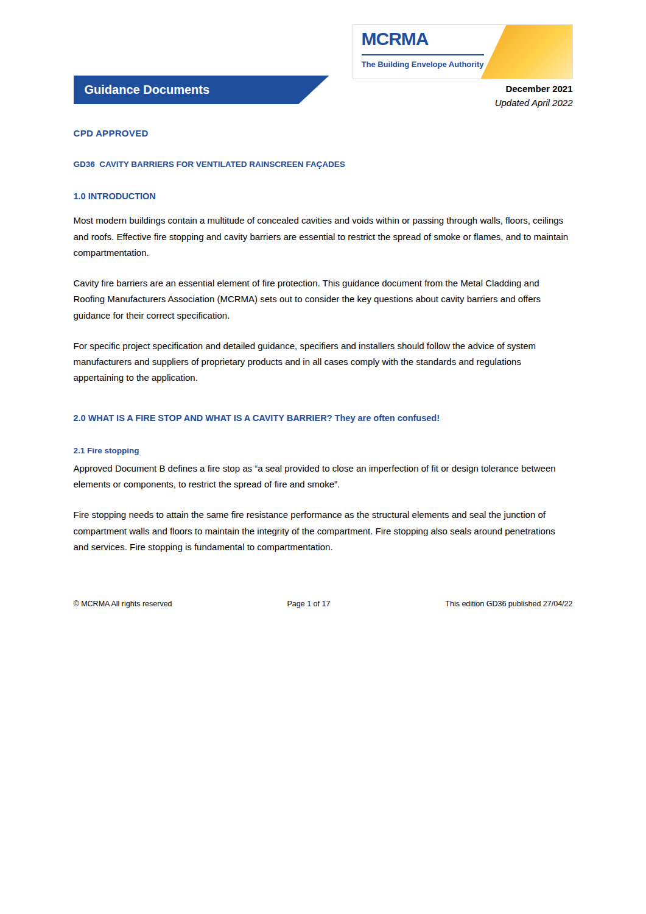MCRMA
The Building Envelope Authority
Guidance Documents
December 2021
Updated April 2022
CPD APPROVED
GD36 CAVITY BARRIERS FOR VENTILATED RAINSCREEN FAÇADES
1.0 INTRODUCTION
Most modern buildings contain a multitude of concealed cavities and voids within or passing through walls, floors, ceilings and roofs. Effective fire stopping and cavity barriers are essential to restrict the spread of smoke or flames, and to maintain compartmentation.
Cavity fire barriers are an essential element of fire protection. This guidance document from the Metal Cladding and Roofing Manufacturers Association (MCRMA) sets out to consider the key questions about cavity barriers and offers guidance for their correct specification.
For specific project specification and detailed guidance, specifiers and installers should follow the advice of system manufacturers and suppliers of proprietary products and in all cases comply with the standards and regulations appertaining to the application.
2.0 WHAT IS A FIRE STOP AND WHAT IS A CAVITY BARRIER? They are often confused!
2.1 Fire stopping
Approved Document B defines a fire stop as “a seal provided to close an imperfection of fit or design tolerance between elements or components, to restrict the spread of fire and smoke”.
Fire stopping needs to attain the same fire resistance performance as the structural elements and seal the junction of compartment walls and floors to maintain the integrity of the compartment. Fire stopping also seals around penetrations and services. Fire stopping is fundamental to compartmentation.
© MCRMA All rights reserved Page 1 of 17 This edition GD36 published 27/04/22